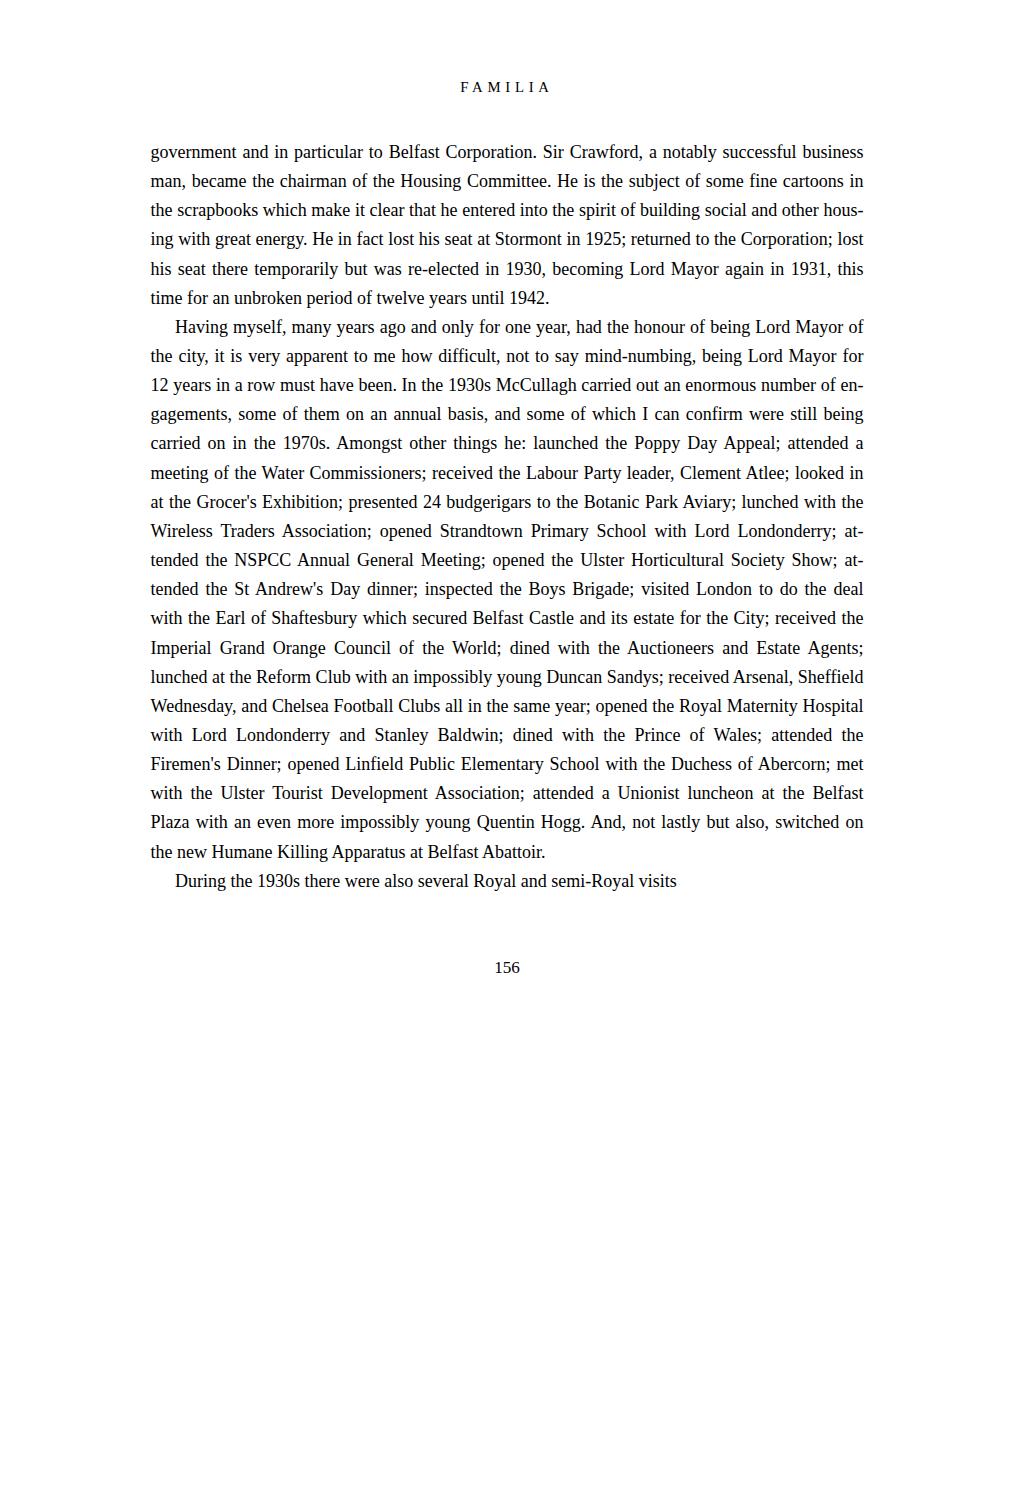Familia
government and in particular to Belfast Corporation. Sir Crawford, a notably successful business man, became the chairman of the Housing Committee. He is the subject of some fine cartoons in the scrapbooks which make it clear that he entered into the spirit of building social and other housing with great energy. He in fact lost his seat at Stormont in 1925; returned to the Corporation; lost his seat there temporarily but was re-elected in 1930, becoming Lord Mayor again in 1931, this time for an unbroken period of twelve years until 1942.
Having myself, many years ago and only for one year, had the honour of being Lord Mayor of the city, it is very apparent to me how difficult, not to say mind-numbing, being Lord Mayor for 12 years in a row must have been. In the 1930s McCullagh carried out an enormous number of engagements, some of them on an annual basis, and some of which I can confirm were still being carried on in the 1970s. Amongst other things he: launched the Poppy Day Appeal; attended a meeting of the Water Commissioners; received the Labour Party leader, Clement Atlee; looked in at the Grocer's Exhibition; presented 24 budgerigars to the Botanic Park Aviary; lunched with the Wireless Traders Association; opened Strandtown Primary School with Lord Londonderry; attended the NSPCC Annual General Meeting; opened the Ulster Horticultural Society Show; attended the St Andrew's Day dinner; inspected the Boys Brigade; visited London to do the deal with the Earl of Shaftesbury which secured Belfast Castle and its estate for the City; received the Imperial Grand Orange Council of the World; dined with the Auctioneers and Estate Agents; lunched at the Reform Club with an impossibly young Duncan Sandys; received Arsenal, Sheffield Wednesday, and Chelsea Football Clubs all in the same year; opened the Royal Maternity Hospital with Lord Londonderry and Stanley Baldwin; dined with the Prince of Wales; attended the Firemen's Dinner; opened Linfield Public Elementary School with the Duchess of Abercorn; met with the Ulster Tourist Development Association; attended a Unionist luncheon at the Belfast Plaza with an even more impossibly young Quentin Hogg. And, not lastly but also, switched on the new Humane Killing Apparatus at Belfast Abattoir.
During the 1930s there were also several Royal and semi-Royal visits
156